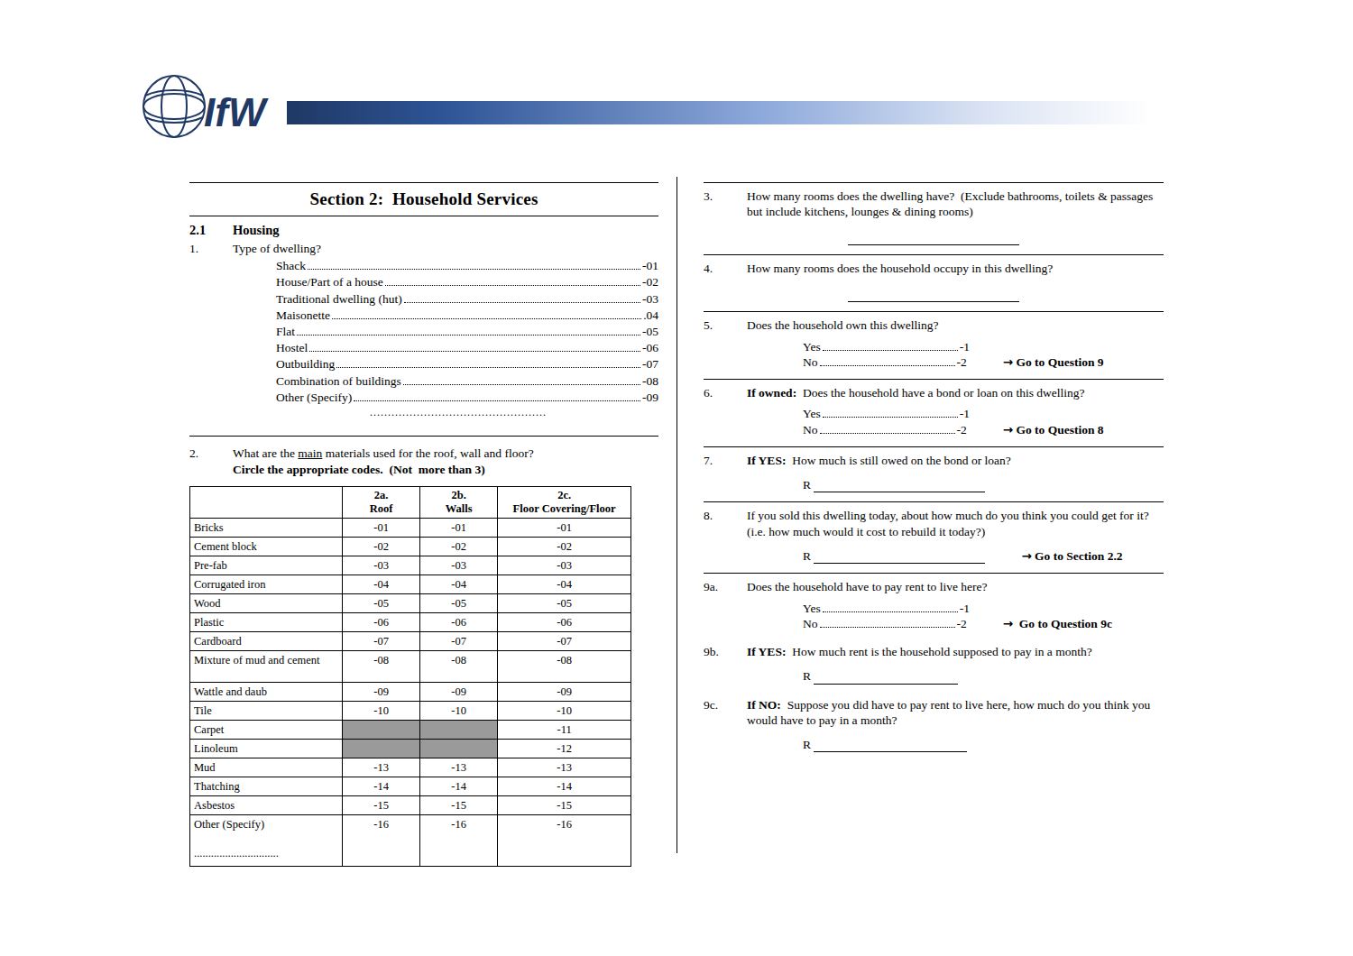IfW
Section 2: Household Services
2.1 Housing
1.
Type of dwelling?
Shack -01
House/Part of a house -02
Traditional dwelling (hut) -03
Maisonette .04
Flat -05
Hostel -06
Outbuilding -07
Combination of buildings -08
Other (Specify) -09
.................................................
2.
What are the main materials used for the roof, wall and floor?
Circle the appropriate codes. (Not more than 3)
| | 2a. Roof | 2b. Walls | 2c. Floor Covering/Floor |
| --- | --- | --- | --- |
| Bricks | -01 | -01 | -01 |
| Cement block | -02 | -02 | -02 |
| Pre-fab | -03 | -03 | -03 |
| Corrugated iron | -04 | -04 | -04 |
| Wood | -05 | -05 | -05 |
| Plastic | -06 | -06 | -06 |
| Cardboard | -07 | -07 | -07 |
| Mixture of mud and cement | -08 | -08 | -08 |
| Wattle and daub | -09 | -09 | -09 |
| Tile | -10 | -10 | -10 |
| Carpet | | | -11 |
| Linoleum | | | -12 |
| Mud | -13 | -13 | -13 |
| Thatching | -14 | -14 | -14 |
| Asbestos | -15 | -15 | -15 |
| Other (Specify) .............................. | -16 | -16 | -16 |
3.
How many rooms does the dwelling have? (Exclude bathrooms, toilets & passages but include kitchens, lounges & dining rooms)
4.
How many rooms does the household occupy in this dwelling?
5.
Does the household own this dwelling?
Yes -1
No -2→ Go to Question 9
6.
If owned: Does the household have a bond or loan on this dwelling?
Yes -1
No -2→ Go to Question 8
7.
If YES: How much is still owed on the bond or loan?
R
8.
If you sold this dwelling today, about how much do you think you could get for it? (i.e. how much would it cost to rebuild it today?)
R → Go to Section 2.2
9a.
Does the household have to pay rent to live here?
Yes -1
No -2→ Go to Question 9c
9b.
If YES: How much rent is the household supposed to pay in a month?
R
9c.
If NO: Suppose you did have to pay rent to live here, how much do you think you would have to pay in a month?
R